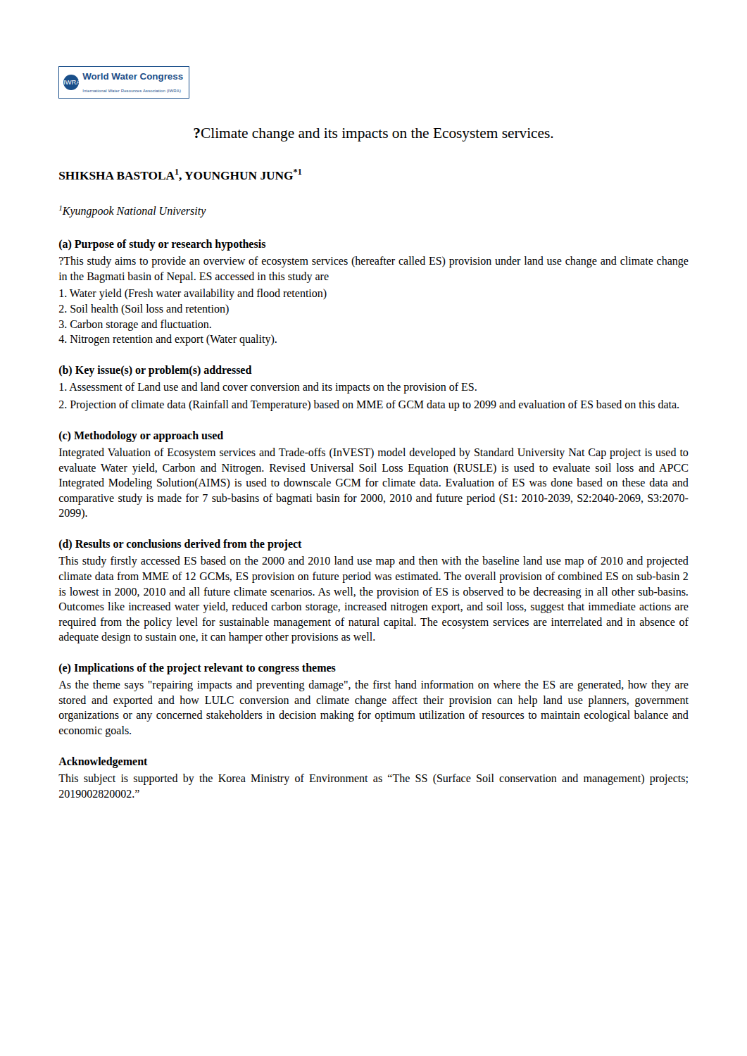IWRA World Water Congress
International Water Resources Association (IWRA)
?Climate change and its impacts on the Ecosystem services.
SHIKSHA BASTOLA1, YOUNGHUN JUNG*1
1Kyungpook National University
(a) Purpose of study or research hypothesis
?This study aims to provide an overview of ecosystem services (hereafter called ES) provision under land use change and climate change in the Bagmati basin of Nepal. ES accessed in this study are
1. Water yield (Fresh water availability and flood retention)
2. Soil health (Soil loss and retention)
3. Carbon storage and fluctuation.
4. Nitrogen retention and export (Water quality).
(b) Key issue(s) or problem(s) addressed
1. Assessment of Land use and land cover conversion and its impacts on the provision of ES.
2. Projection of climate data (Rainfall and Temperature) based on MME of GCM data up to 2099 and evaluation of ES based on this data.
(c) Methodology or approach used
Integrated Valuation of Ecosystem services and Trade-offs (InVEST) model developed by Standard University Nat Cap project is used to evaluate Water yield, Carbon and Nitrogen. Revised Universal Soil Loss Equation (RUSLE) is used to evaluate soil loss and APCC Integrated Modeling Solution(AIMS) is used to downscale GCM for climate data. Evaluation of ES was done based on these data and comparative study is made for 7 sub-basins of bagmati basin for 2000, 2010 and future period (S1: 2010-2039, S2:2040-2069, S3:2070-2099).
(d) Results or conclusions derived from the project
This study firstly accessed ES based on the 2000 and 2010 land use map and then with the baseline land use map of 2010 and projected climate data from MME of 12 GCMs, ES provision on future period was estimated. The overall provision of combined ES on sub-basin 2 is lowest in 2000, 2010 and all future climate scenarios. As well, the provision of ES is observed to be decreasing in all other sub-basins. Outcomes like increased water yield, reduced carbon storage, increased nitrogen export, and soil loss, suggest that immediate actions are required from the policy level for sustainable management of natural capital. The ecosystem services are interrelated and in absence of adequate design to sustain one, it can hamper other provisions as well.
(e) Implications of the project relevant to congress themes
As the theme says "repairing impacts and preventing damage", the first hand information on where the ES are generated, how they are stored and exported and how LULC conversion and climate change affect their provision can help land use planners, government organizations or any concerned stakeholders in decision making for optimum utilization of resources to maintain ecological balance and economic goals.
Acknowledgement
This subject is supported by the Korea Ministry of Environment as “The SS (Surface Soil conservation and management) projects; 2019002820002.”